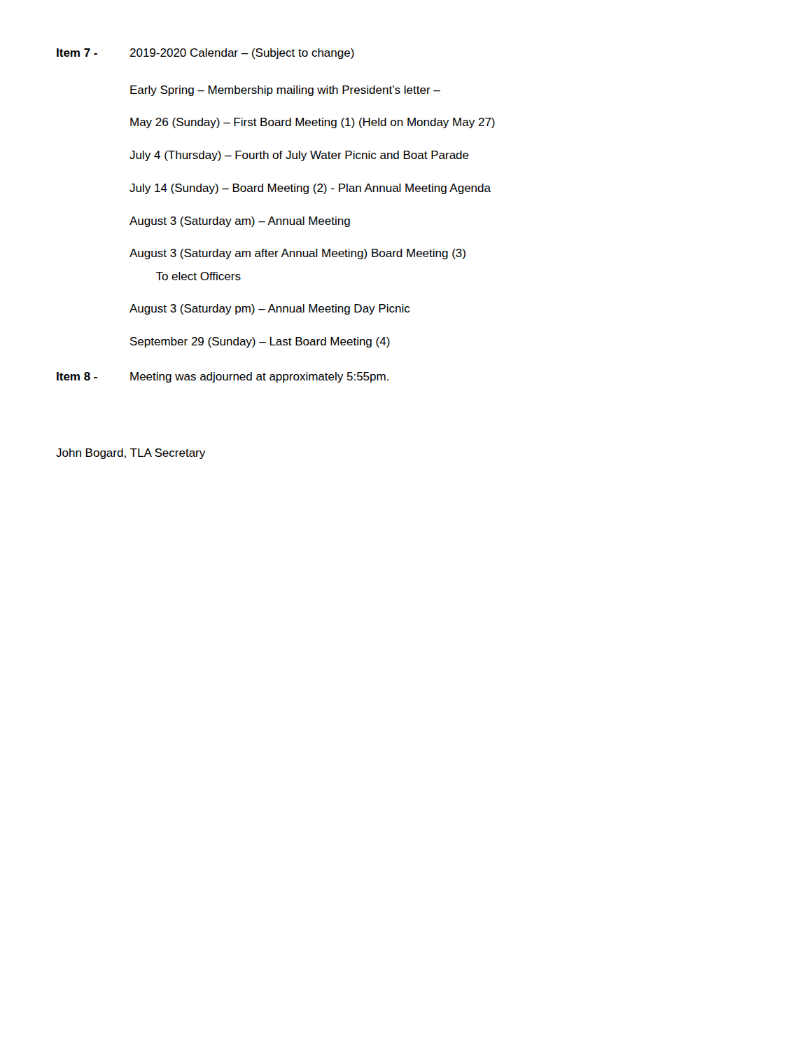Item 7 -
2019-2020 Calendar – (Subject to change)
Early Spring – Membership mailing with President’s letter –
May 26 (Sunday) – First Board Meeting (1) (Held on Monday May 27)
July 4 (Thursday) – Fourth of July Water Picnic and Boat Parade
July 14 (Sunday) – Board Meeting (2) - Plan Annual Meeting Agenda
August 3 (Saturday am) – Annual Meeting
August 3 (Saturday am after Annual Meeting) Board Meeting (3) To elect Officers
August 3 (Saturday pm) – Annual Meeting Day Picnic
September 29 (Sunday) – Last Board Meeting (4)
Item 8 -
Meeting was adjourned at approximately 5:55pm.
John Bogard, TLA Secretary